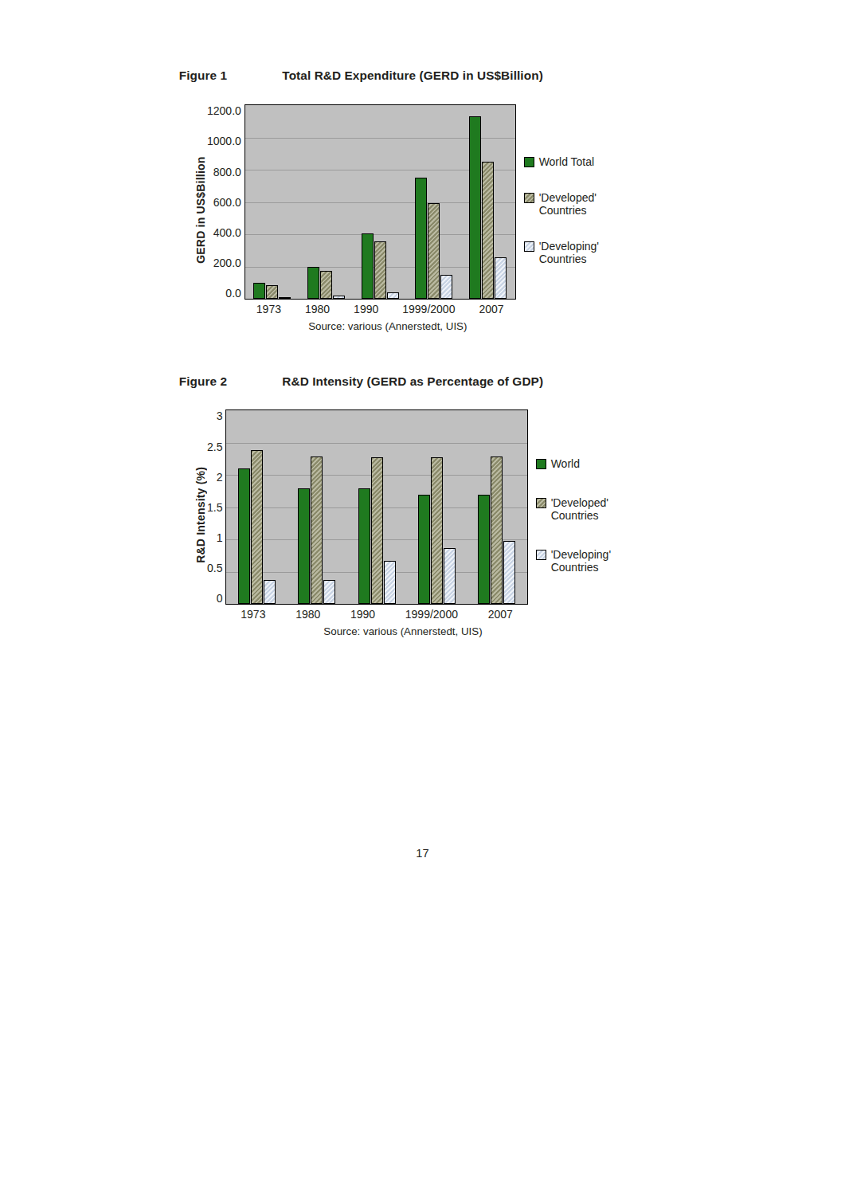Figure 1 Total R&D Expenditure (GERD in US$Billion)
GERD in US$Billion
1200.0 1000.0 800.0 600.0 400.0 200.0 0.0
1973 1980 1990 1999/2000 2007
World Total
'Developed'
Countries
'Developing'
Countries
Source: various (Annerstedt, UIS)
Figure 2 R&D Intensity (GERD as Percentage of GDP)
R&D Intensity (%)
3 2.5 2 1.5 1 0.5 0
1973 1980 1990 1999/2000 2007
World
'Developed'
Countries
'Developing'
Countries
Source: various (Annerstedt, UIS)
17